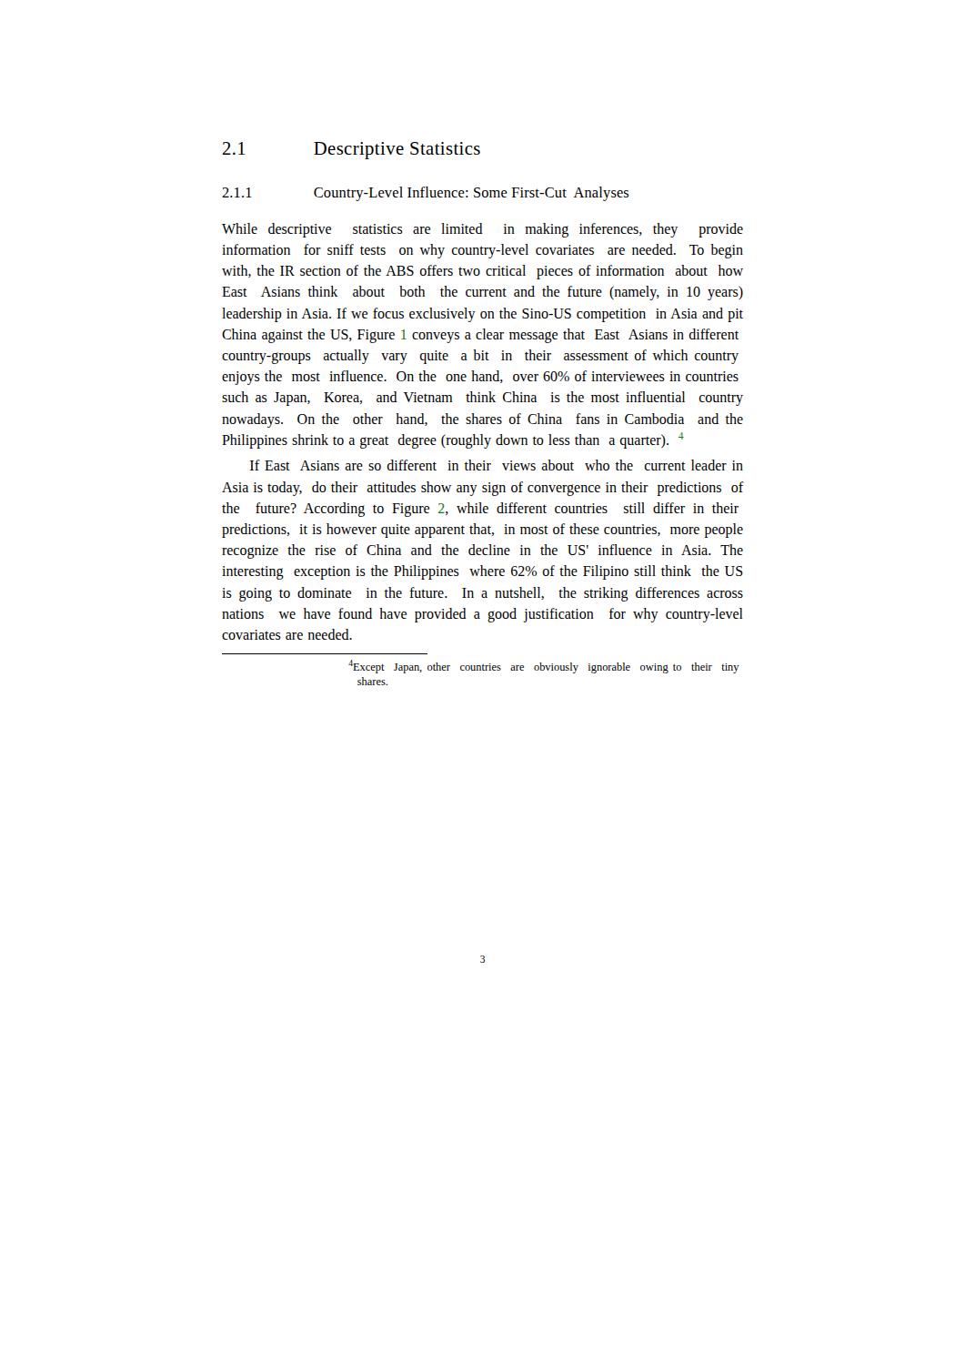2.1 Descriptive Statistics
2.1.1 Country-Level Influence: Some First-Cut Analyses
While descriptive statistics are limited in making inferences, they provide information for sniff tests on why country-level covariates are needed. To begin with, the IR section of the ABS offers two critical pieces of information about how East Asians think about both the current and the future (namely, in 10 years) leadership in Asia. If we focus exclusively on the Sino-US competition in Asia and pit China against the US, Figure 1 conveys a clear message that East Asians in different country-groups actually vary quite a bit in their assessment of which country enjoys the most influence. On the one hand, over 60% of interviewees in countries such as Japan, Korea, and Vietnam think China is the most influential country nowadays. On the other hand, the shares of China fans in Cambodia and the Philippines shrink to a great degree (roughly down to less than a quarter). 4
If East Asians are so different in their views about who the current leader in Asia is today, do their attitudes show any sign of convergence in their predictions of the future? According to Figure 2, while different countries still differ in their predictions, it is however quite apparent that, in most of these countries, more people recognize the rise of China and the decline in the US' influence in Asia. The interesting exception is the Philippines where 62% of the Filipino still think the US is going to dominate in the future. In a nutshell, the striking differences across nations we have found have provided a good justification for why country-level covariates are needed.
4Except Japan, other countries are obviously ignorable owing to their tiny shares.
3